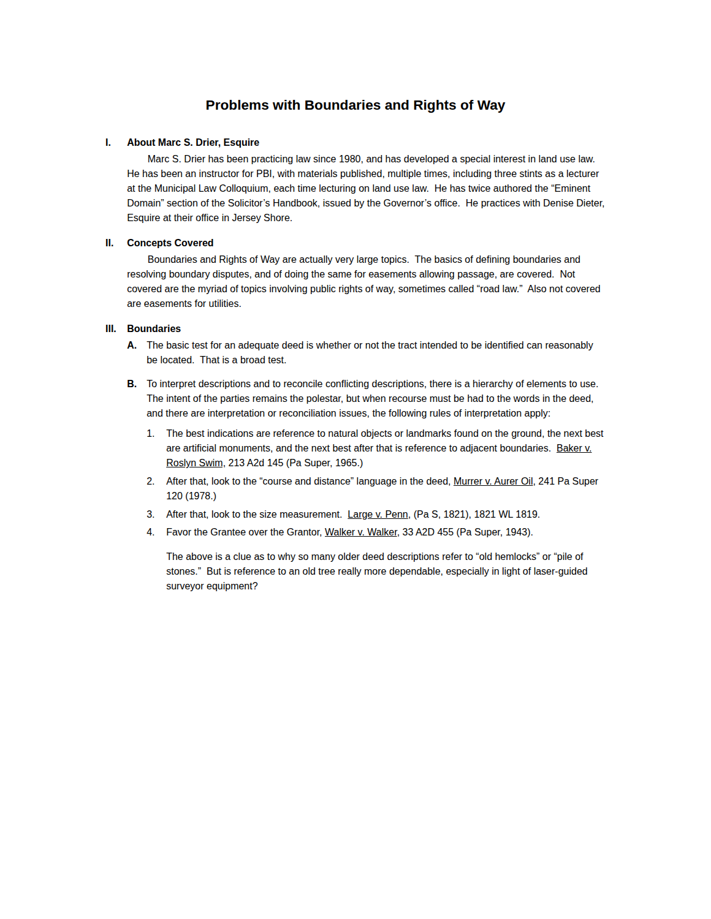Problems with Boundaries and Rights of Way
I. About Marc S. Drier, Esquire
Marc S. Drier has been practicing law since 1980, and has developed a special interest in land use law. He has been an instructor for PBI, with materials published, multiple times, including three stints as a lecturer at the Municipal Law Colloquium, each time lecturing on land use law. He has twice authored the “Eminent Domain” section of the Solicitor’s Handbook, issued by the Governor’s office. He practices with Denise Dieter, Esquire at their office in Jersey Shore.
II. Concepts Covered
Boundaries and Rights of Way are actually very large topics. The basics of defining boundaries and resolving boundary disputes, and of doing the same for easements allowing passage, are covered. Not covered are the myriad of topics involving public rights of way, sometimes called “road law.” Also not covered are easements for utilities.
III. Boundaries
A. The basic test for an adequate deed is whether or not the tract intended to be identified can reasonably be located. That is a broad test.
B. To interpret descriptions and to reconcile conflicting descriptions, there is a hierarchy of elements to use. The intent of the parties remains the polestar, but when recourse must be had to the words in the deed, and there are interpretation or reconciliation issues, the following rules of interpretation apply:
1. The best indications are reference to natural objects or landmarks found on the ground, the next best are artificial monuments, and the next best after that is reference to adjacent boundaries. Baker v. Roslyn Swim, 213 A2d 145 (Pa Super, 1965.)
2. After that, look to the “course and distance” language in the deed, Murrer v. Aurer Oil, 241 Pa Super 120 (1978.)
3. After that, look to the size measurement. Large v. Penn, (Pa S, 1821), 1821 WL 1819.
4. Favor the Grantee over the Grantor, Walker v. Walker, 33 A2D 455 (Pa Super, 1943).
The above is a clue as to why so many older deed descriptions refer to “old hemlocks” or “pile of stones.” But is reference to an old tree really more dependable, especially in light of laser-guided surveyor equipment?